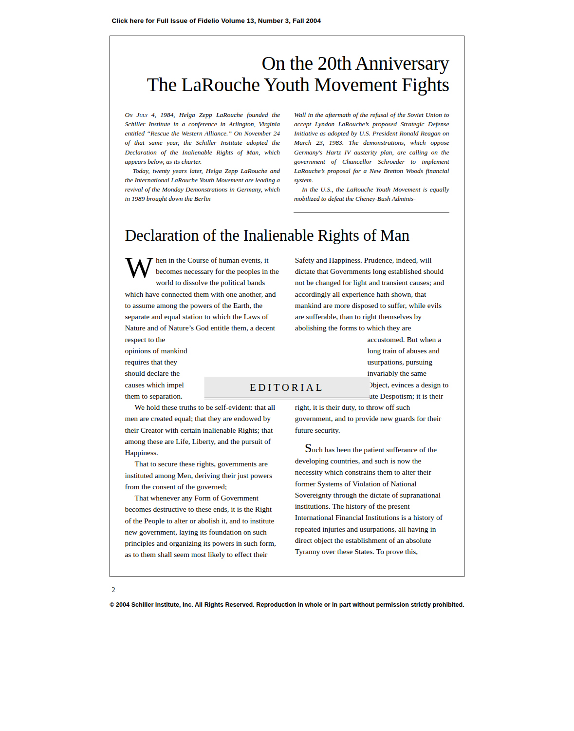Click here for Full Issue of Fidelio Volume 13, Number 3, Fall 2004
On the 20th Anniversary The LaRouche Youth Movement Fights
On July 4, 1984, Helga Zepp LaRouche founded the Schiller Institute in a conference in Arlington, Virginia entitled “Rescue the Western Alliance.” On November 24 of that same year, the Schiller Institute adopted the Declaration of the Inalienable Rights of Man, which appears below, as its charter.
Today, twenty years later, Helga Zepp LaRouche and the International LaRouche Youth Movement are leading a revival of the Monday Demonstrations in Germany, which in 1989 brought down the Berlin
Wall in the aftermath of the refusal of the Soviet Union to accept Lyndon LaRouche’s proposed Strategic Defense Initiative as adopted by U.S. President Ronald Reagan on March 23, 1983. The demonstrations, which oppose Germany's Hartz IV austerity plan, are calling on the government of Chancellor Schroeder to implement LaRouche’s proposal for a New Bretton Woods financial system.
In the U.S., the LaRouche Youth Movement is equally mobilized to defeat the Cheney-Bush Adminis-
Declaration of the Inalienable Rights of Man
EDITORIAL
When in the Course of human events, it becomes necessary for the peoples in the world to dissolve the political bands which have connected them with one another, and to assume among the powers of the Earth, the separate and equal station to which the Laws of Nature and of Nature’s God entitle them, a decent respect to the opinions of mankind requires that they should declare the causes which impel them to separation.
We hold these truths to be self-evident: that all men are created equal; that they are endowed by their Creator with certain inalienable Rights; that among these are Life, Liberty, and the pursuit of Happiness.
That to secure these rights, governments are instituted among Men, deriving their just powers from the consent of the governed;
That whenever any Form of Government becomes destructive to these ends, it is the Right of the People to alter or abolish it, and to institute new government, laying its foundation on such principles and organizing its powers in such form, as to them shall seem most likely to effect their Safety and Happiness. Prudence, indeed, will dictate that Governments long established should not be changed for light and transient causes; and accordingly all experience hath shown, that mankind are more disposed to suffer, while evils are sufferable, than to right themselves by abolishing the forms to which they are accustomed. But when a long train of abuses and usurpations, pursuing invariably the same Object, evinces a design to reduce them under absolute Despotism; it is their right, it is their duty, to throw off such government, and to provide new guards for their future security.
Such has been the patient sufferance of the developing countries, and such is now the necessity which constrains them to alter their former Systems of Violation of National Sovereignty through the dictate of supranational institutions. The history of the present International Financial Institutions is a history of repeated injuries and usurpations, all having in direct object the establishment of an absolute Tyranny over these States. To prove this,
2
© 2004 Schiller Institute, Inc. All Rights Reserved. Reproduction in whole or in part without permission strictly prohibited.